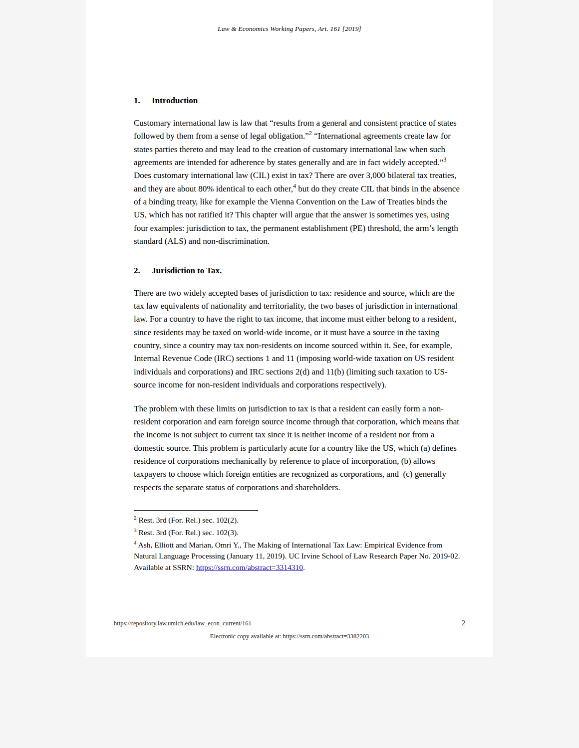Law & Economics Working Papers, Art. 161 [2019]
1. Introduction
Customary international law is law that “results from a general and consistent practice of states followed by them from a sense of legal obligation.”2 “International agreements create law for states parties thereto and may lead to the creation of customary international law when such agreements are intended for adherence by states generally and are in fact widely accepted.”3 Does customary international law (CIL) exist in tax? There are over 3,000 bilateral tax treaties, and they are about 80% identical to each other,4 but do they create CIL that binds in the absence of a binding treaty, like for example the Vienna Convention on the Law of Treaties binds the US, which has not ratified it? This chapter will argue that the answer is sometimes yes, using four examples: jurisdiction to tax, the permanent establishment (PE) threshold, the arm’s length standard (ALS) and non-discrimination.
2. Jurisdiction to Tax.
There are two widely accepted bases of jurisdiction to tax: residence and source, which are the tax law equivalents of nationality and territoriality, the two bases of jurisdiction in international law. For a country to have the right to tax income, that income must either belong to a resident, since residents may be taxed on world-wide income, or it must have a source in the taxing country, since a country may tax non-residents on income sourced within it. See, for example, Internal Revenue Code (IRC) sections 1 and 11 (imposing world-wide taxation on US resident individuals and corporations) and IRC sections 2(d) and 11(b) (limiting such taxation to US-source income for non-resident individuals and corporations respectively).
The problem with these limits on jurisdiction to tax is that a resident can easily form a non-resident corporation and earn foreign source income through that corporation, which means that the income is not subject to current tax since it is neither income of a resident nor from a domestic source. This problem is particularly acute for a country like the US, which (a) defines residence of corporations mechanically by reference to place of incorporation, (b) allows taxpayers to choose which foreign entities are recognized as corporations, and (c) generally respects the separate status of corporations and shareholders.
2 Rest. 3rd (For. Rel.) sec. 102(2).
3 Rest. 3rd (For. Rel.) sec. 102(3).
4 Ash, Elliott and Marian, Omri Y., The Making of International Tax Law: Empirical Evidence from Natural Language Processing (January 11, 2019). UC Irvine School of Law Research Paper No. 2019-02. Available at SSRN: https://ssrn.com/abstract=3314310.
https://repository.law.umich.edu/law_econ_current/161 2
Electronic copy available at: https://ssrn.com/abstract=3382203